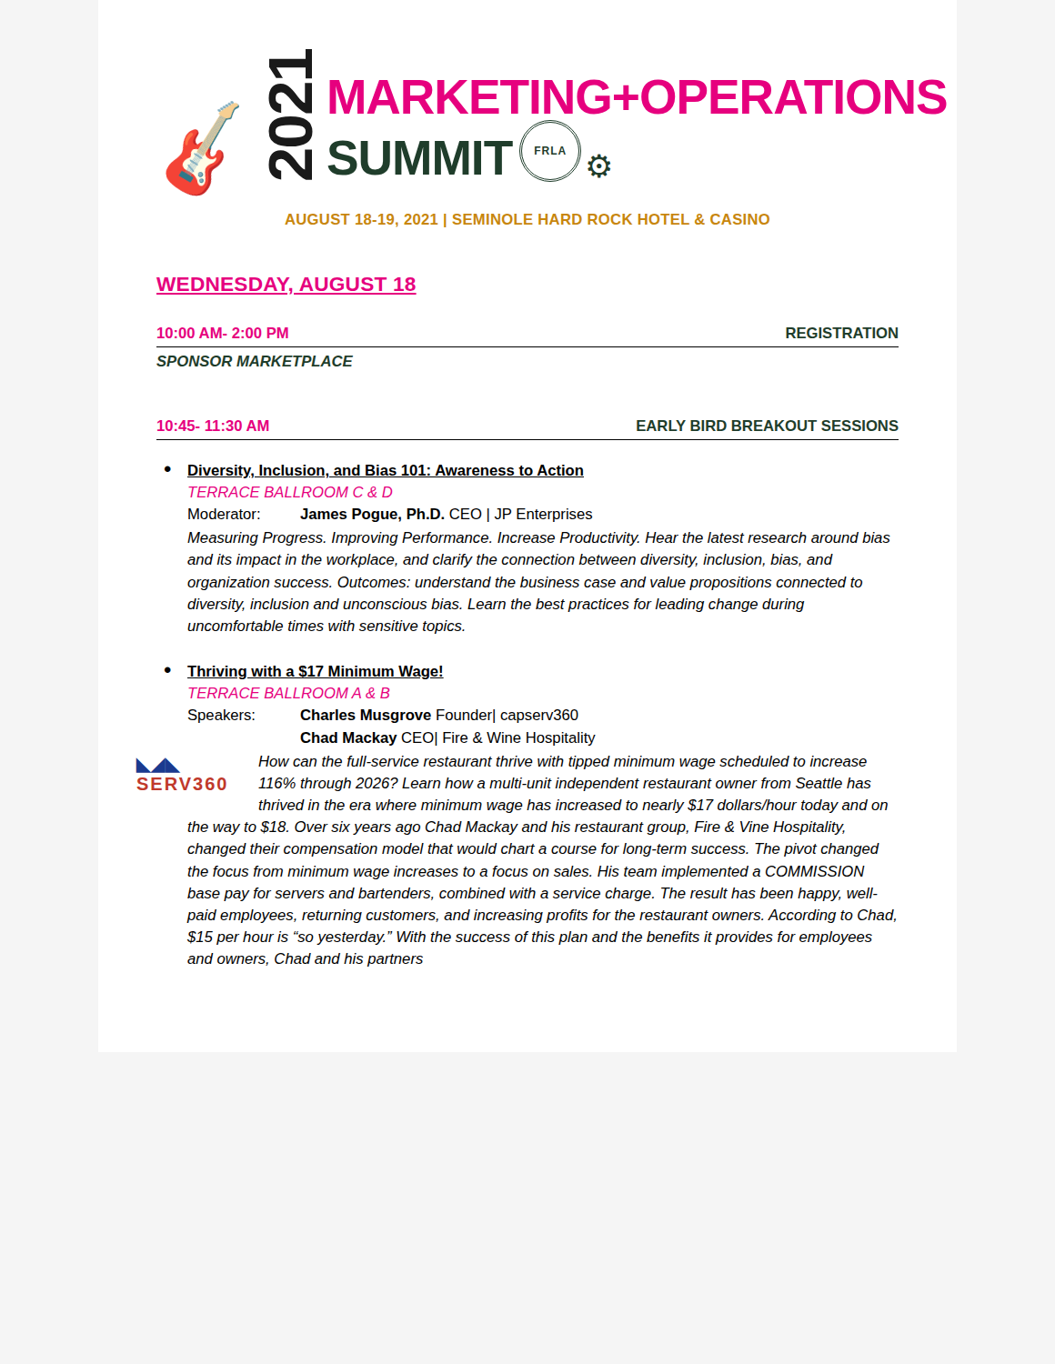🎸 2021 MARKETING+OPERATIONS
SUMMIT ⚙
AUGUST 18-19, 2021 | SEMINOLE HARD ROCK HOTEL & CASINO
WEDNESDAY, AUGUST 18
10:00 AM- 2:00 PM REGISTRATION
SPONSOR MARKETPLACE
10:45- 11:30 AM EARLY BIRD BREAKOUT SESSIONS
Diversity, Inclusion, and Bias 101: Awareness to Action
TERRACE BALLROOM C & D
Moderator: James Pogue, Ph.D. CEO | JP Enterprises
Measuring Progress. Improving Performance. Increase Productivity. Hear the latest research around bias and its impact in the workplace, and clarify the connection between diversity, inclusion, bias, and organization success. Outcomes: understand the business case and value propositions connected to diversity, inclusion and unconscious bias. Learn the best practices for leading change during uncomfortable times with sensitive topics.
Thriving with a $17 Minimum Wage!
TERRACE BALLROOM A & B
Speakers: Charles Musgrove Founder| capserv360 Chad Mackay CEO| Fire & Wine Hospitality
◣◢◣
SERV360
How can the full-service restaurant thrive with tipped minimum wage scheduled to increase 116% through 2026? Learn how a multi-unit independent restaurant owner from Seattle has thrived in the era where minimum wage has increased to nearly $17 dollars/hour today and on the way to $18. Over six years ago Chad Mackay and his restaurant group, Fire & Vine Hospitality, changed their compensation model that would chart a course for long-term success. The pivot changed the focus from minimum wage increases to a focus on sales. His team implemented a COMMISSION base pay for servers and bartenders, combined with a service charge. The result has been happy, well-paid employees, returning customers, and increasing profits for the restaurant owners. According to Chad, $15 per hour is “so yesterday.” With the success of this plan and the benefits it provides for employees and owners, Chad and his partners